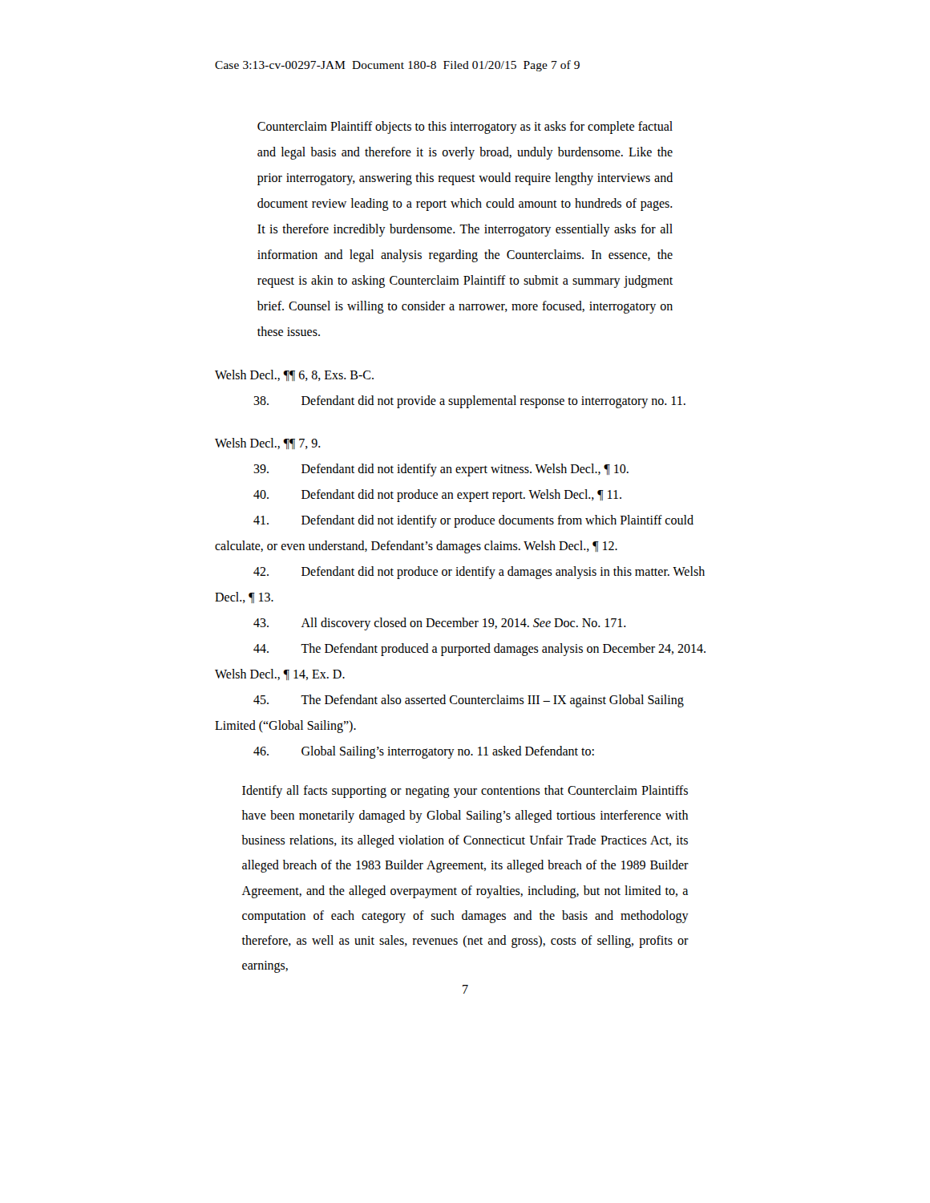Case 3:13-cv-00297-JAM Document 180-8 Filed 01/20/15 Page 7 of 9
Counterclaim Plaintiff objects to this interrogatory as it asks for complete factual and legal basis and therefore it is overly broad, unduly burdensome. Like the prior interrogatory, answering this request would require lengthy interviews and document review leading to a report which could amount to hundreds of pages. It is therefore incredibly burdensome. The interrogatory essentially asks for all information and legal analysis regarding the Counterclaims. In essence, the request is akin to asking Counterclaim Plaintiff to submit a summary judgment brief. Counsel is willing to consider a narrower, more focused, interrogatory on these issues.
Welsh Decl., ¶¶ 6, 8, Exs. B-C.
38. Defendant did not provide a supplemental response to interrogatory no. 11.
Welsh Decl., ¶¶ 7, 9.
39. Defendant did not identify an expert witness. Welsh Decl., ¶ 10.
40. Defendant did not produce an expert report. Welsh Decl., ¶ 11.
41. Defendant did not identify or produce documents from which Plaintiff could
calculate, or even understand, Defendant’s damages claims. Welsh Decl., ¶ 12.
42. Defendant did not produce or identify a damages analysis in this matter. Welsh
Decl., ¶ 13.
43. All discovery closed on December 19, 2014. See Doc. No. 171.
44. The Defendant produced a purported damages analysis on December 24, 2014.
Welsh Decl., ¶ 14, Ex. D.
45. The Defendant also asserted Counterclaims III – IX against Global Sailing
Limited (“Global Sailing”).
46. Global Sailing’s interrogatory no. 11 asked Defendant to:
Identify all facts supporting or negating your contentions that Counterclaim Plaintiffs have been monetarily damaged by Global Sailing’s alleged tortious interference with business relations, its alleged violation of Connecticut Unfair Trade Practices Act, its alleged breach of the 1983 Builder Agreement, its alleged breach of the 1989 Builder Agreement, and the alleged overpayment of royalties, including, but not limited to, a computation of each category of such damages and the basis and methodology therefore, as well as unit sales, revenues (net and gross), costs of selling, profits or earnings,
7